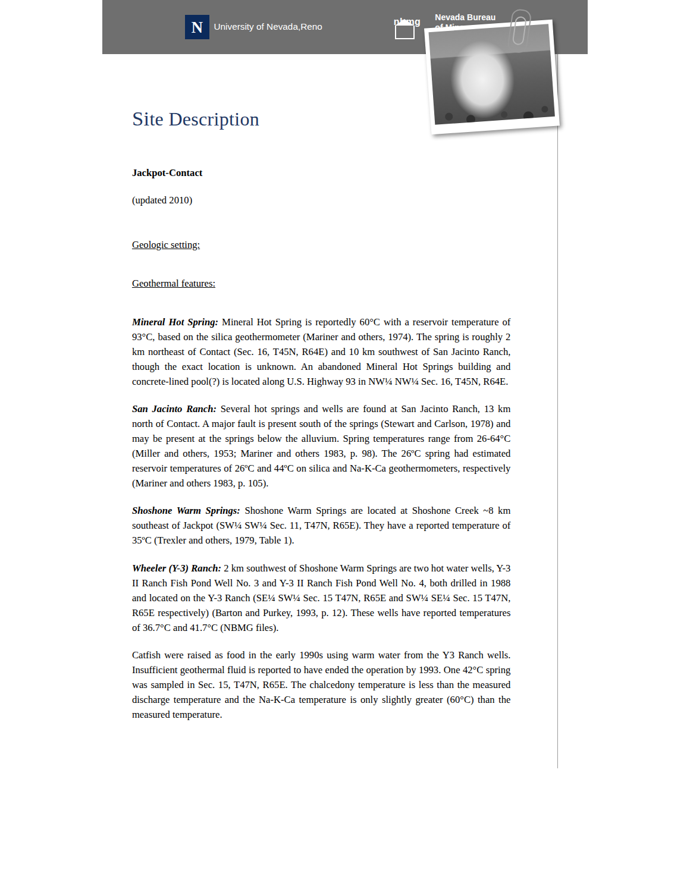N
University of Nevada,Reno
nbmg
Nevada Bureau
of Mines
and Geology
Site Description
Jackpot-Contact
(updated 2010)
Geologic setting:
Geothermal features:
Mineral Hot Spring: Mineral Hot Spring is reportedly 60°C with a reservoir temperature of 93°C, based on the silica geothermometer (Mariner and others, 1974). The spring is roughly 2 km northeast of Contact (Sec. 16, T45N, R64E) and 10 km southwest of San Jacinto Ranch, though the exact location is unknown. An abandoned Mineral Hot Springs building and concrete-lined pool(?) is located along U.S. Highway 93 in NW¼ NW¼ Sec. 16, T45N, R64E.
San Jacinto Ranch: Several hot springs and wells are found at San Jacinto Ranch, 13 km north of Contact. A major fault is present south of the springs (Stewart and Carlson, 1978) and may be present at the springs below the alluvium. Spring temperatures range from 26-64°C (Miller and others, 1953; Mariner and others 1983, p. 98). The 26ºC spring had estimated reservoir temperatures of 26ºC and 44ºC on silica and Na-K-Ca geothermometers, respectively (Mariner and others 1983, p. 105).
Shoshone Warm Springs: Shoshone Warm Springs are located at Shoshone Creek ~8 km southeast of Jackpot (SW¼ SW¼ Sec. 11, T47N, R65E). They have a reported temperature of 35ºC (Trexler and others, 1979, Table 1).
Wheeler (Y-3) Ranch: 2 km southwest of Shoshone Warm Springs are two hot water wells, Y-3 II Ranch Fish Pond Well No. 3 and Y-3 II Ranch Fish Pond Well No. 4, both drilled in 1988 and located on the Y-3 Ranch (SE¼ SW¼ Sec. 15 T47N, R65E and SW¼ SE¼ Sec. 15 T47N, R65E respectively) (Barton and Purkey, 1993, p. 12). These wells have reported temperatures of 36.7°C and 41.7°C (NBMG files).
Catfish were raised as food in the early 1990s using warm water from the Y3 Ranch wells. Insufficient geothermal fluid is reported to have ended the operation by 1993. One 42°C spring was sampled in Sec. 15, T47N, R65E. The chalcedony temperature is less than the measured discharge temperature and the Na-K-Ca temperature is only slightly greater (60°C) than the measured temperature.